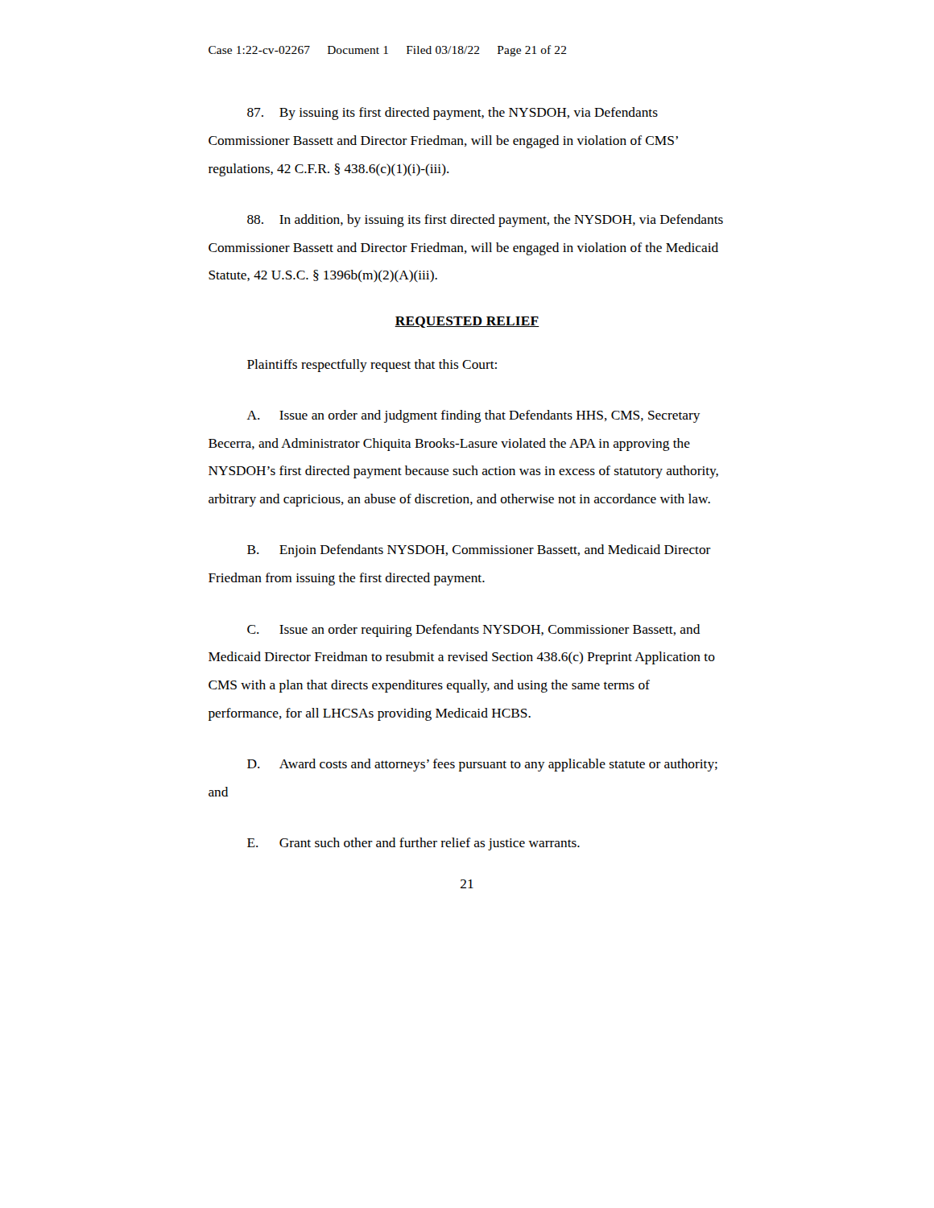Case 1:22-cv-02267 Document 1 Filed 03/18/22 Page 21 of 22
87. By issuing its first directed payment, the NYSDOH, via Defendants Commissioner Bassett and Director Friedman, will be engaged in violation of CMS’ regulations, 42 C.F.R. § 438.6(c)(1)(i)-(iii).
88. In addition, by issuing its first directed payment, the NYSDOH, via Defendants Commissioner Bassett and Director Friedman, will be engaged in violation of the Medicaid Statute, 42 U.S.C. § 1396b(m)(2)(A)(iii).
REQUESTED RELIEF
Plaintiffs respectfully request that this Court:
A. Issue an order and judgment finding that Defendants HHS, CMS, Secretary Becerra, and Administrator Chiquita Brooks-Lasure violated the APA in approving the NYSDOH’s first directed payment because such action was in excess of statutory authority, arbitrary and capricious, an abuse of discretion, and otherwise not in accordance with law.
B. Enjoin Defendants NYSDOH, Commissioner Bassett, and Medicaid Director Friedman from issuing the first directed payment.
C. Issue an order requiring Defendants NYSDOH, Commissioner Bassett, and Medicaid Director Freidman to resubmit a revised Section 438.6(c) Preprint Application to CMS with a plan that directs expenditures equally, and using the same terms of performance, for all LHCSAs providing Medicaid HCBS.
D. Award costs and attorneys’ fees pursuant to any applicable statute or authority; and
E. Grant such other and further relief as justice warrants.
21